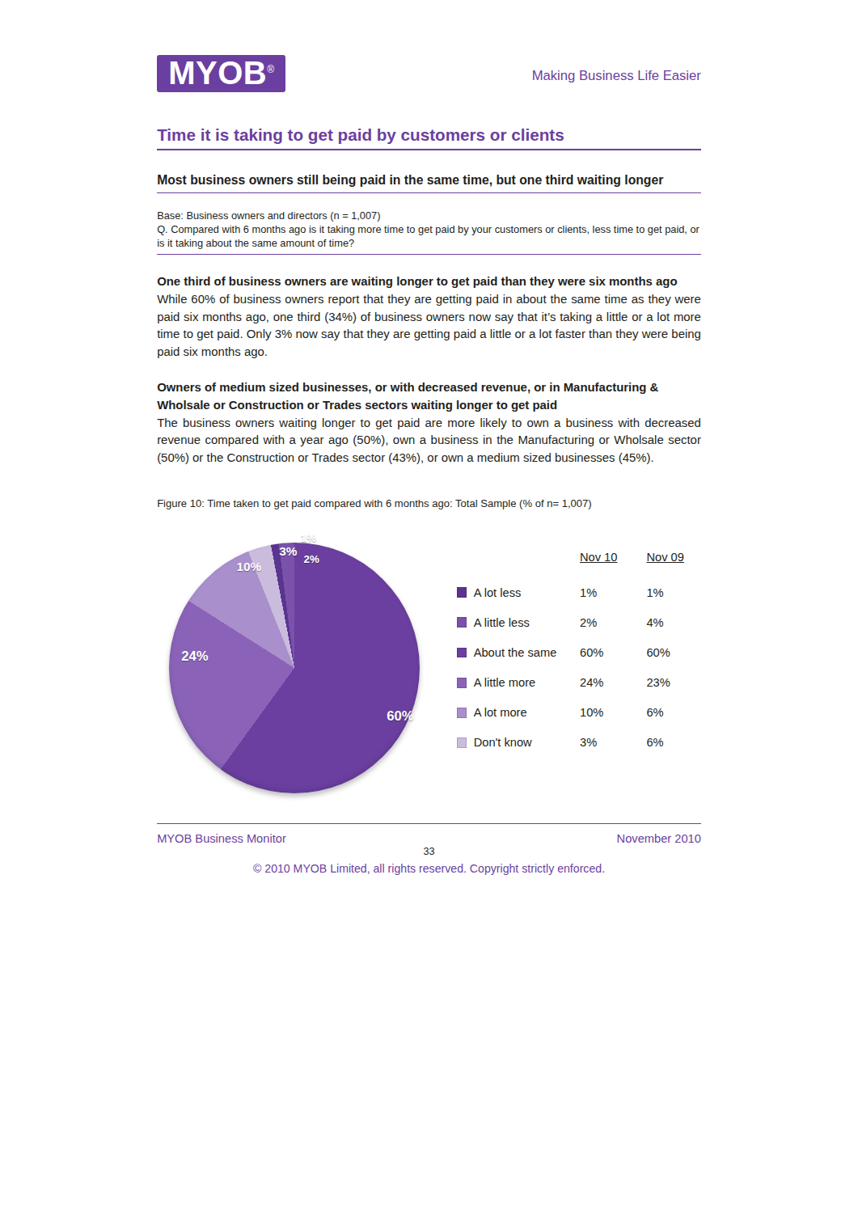MYOB®
Making Business Life Easier
Time it is taking to get paid by customers or clients
Most business owners still being paid in the same time, but one third waiting longer
Base: Business owners and directors (n = 1,007)
Q. Compared with 6 months ago is it taking more time to get paid by your customers or clients, less time to get paid, or is it taking about the same amount of time?
One third of business owners are waiting longer to get paid than they were six months ago
While 60% of business owners report that they are getting paid in about the same time as they were paid six months ago, one third (34%) of business owners now say that it’s taking a little or a lot more time to get paid. Only 3% now say that they are getting paid a little or a lot faster than they were being paid six months ago.
Owners of medium sized businesses, or with decreased revenue, or in Manufacturing & Wholsale or Construction or Trades sectors waiting longer to get paid
The business owners waiting longer to get paid are more likely to own a business with decreased revenue compared with a year ago (50%), own a business in the Manufacturing or Wholsale sector (50%) or the Construction or Trades sector (43%), or own a medium sized businesses (45%).
Figure 10: Time taken to get paid compared with 6 months ago: Total Sample (% of n= 1,007)
60% 24% 10% 3% 2% 1%
| | Nov 10 | Nov 09 |
| --- | --- | --- |
| A lot less | 1% | 1% |
| A little less | 2% | 4% |
| About the same | 60% | 60% |
| A little more | 24% | 23% |
| A lot more | 10% | 6% |
| Don't know | 3% | 6% |
MYOB Business Monitor November 2010
33
© 2010 MYOB Limited, all rights reserved. Copyright strictly enforced.